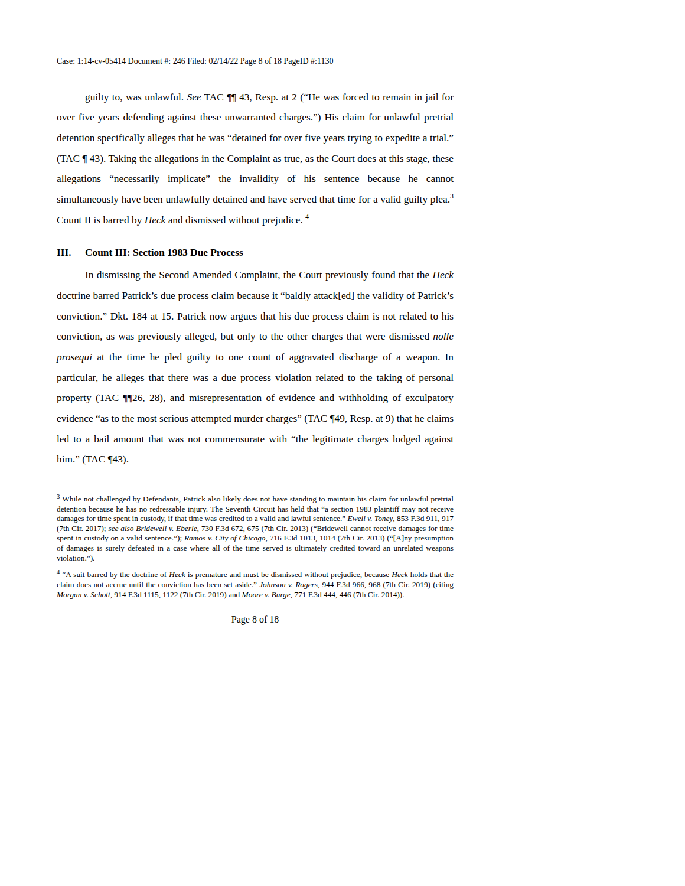Case: 1:14-cv-05414 Document #: 246 Filed: 02/14/22 Page 8 of 18 PageID #:1130
guilty to, was unlawful. See TAC ¶¶ 43, Resp. at 2 (“He was forced to remain in jail for over five years defending against these unwarranted charges.”) His claim for unlawful pretrial detention specifically alleges that he was “detained for over five years trying to expedite a trial.” (TAC ¶ 43). Taking the allegations in the Complaint as true, as the Court does at this stage, these allegations “necessarily implicate” the invalidity of his sentence because he cannot simultaneously have been unlawfully detained and have served that time for a valid guilty plea.3 Count II is barred by Heck and dismissed without prejudice. 4
III. Count III: Section 1983 Due Process
In dismissing the Second Amended Complaint, the Court previously found that the Heck doctrine barred Patrick’s due process claim because it “baldly attack[ed] the validity of Patrick’s conviction.” Dkt. 184 at 15. Patrick now argues that his due process claim is not related to his conviction, as was previously alleged, but only to the other charges that were dismissed nolle prosequi at the time he pled guilty to one count of aggravated discharge of a weapon. In particular, he alleges that there was a due process violation related to the taking of personal property (TAC ¶¶26, 28), and misrepresentation of evidence and withholding of exculpatory evidence “as to the most serious attempted murder charges” (TAC ¶49, Resp. at 9) that he claims led to a bail amount that was not commensurate with “the legitimate charges lodged against him.” (TAC ¶43).
3 While not challenged by Defendants, Patrick also likely does not have standing to maintain his claim for unlawful pretrial detention because he has no redressable injury. The Seventh Circuit has held that “a section 1983 plaintiff may not receive damages for time spent in custody, if that time was credited to a valid and lawful sentence.” Ewell v. Toney, 853 F.3d 911, 917 (7th Cir. 2017); see also Bridewell v. Eberle, 730 F.3d 672, 675 (7th Cir. 2013) (“Bridewell cannot receive damages for time spent in custody on a valid sentence.”); Ramos v. City of Chicago, 716 F.3d 1013, 1014 (7th Cir. 2013) (“[A]ny presumption of damages is surely defeated in a case where all of the time served is ultimately credited toward an unrelated weapons violation.”).
4 “A suit barred by the doctrine of Heck is premature and must be dismissed without prejudice, because Heck holds that the claim does not accrue until the conviction has been set aside.” Johnson v. Rogers, 944 F.3d 966, 968 (7th Cir. 2019) (citing Morgan v. Schott, 914 F.3d 1115, 1122 (7th Cir. 2019) and Moore v. Burge, 771 F.3d 444, 446 (7th Cir. 2014)).
Page 8 of 18